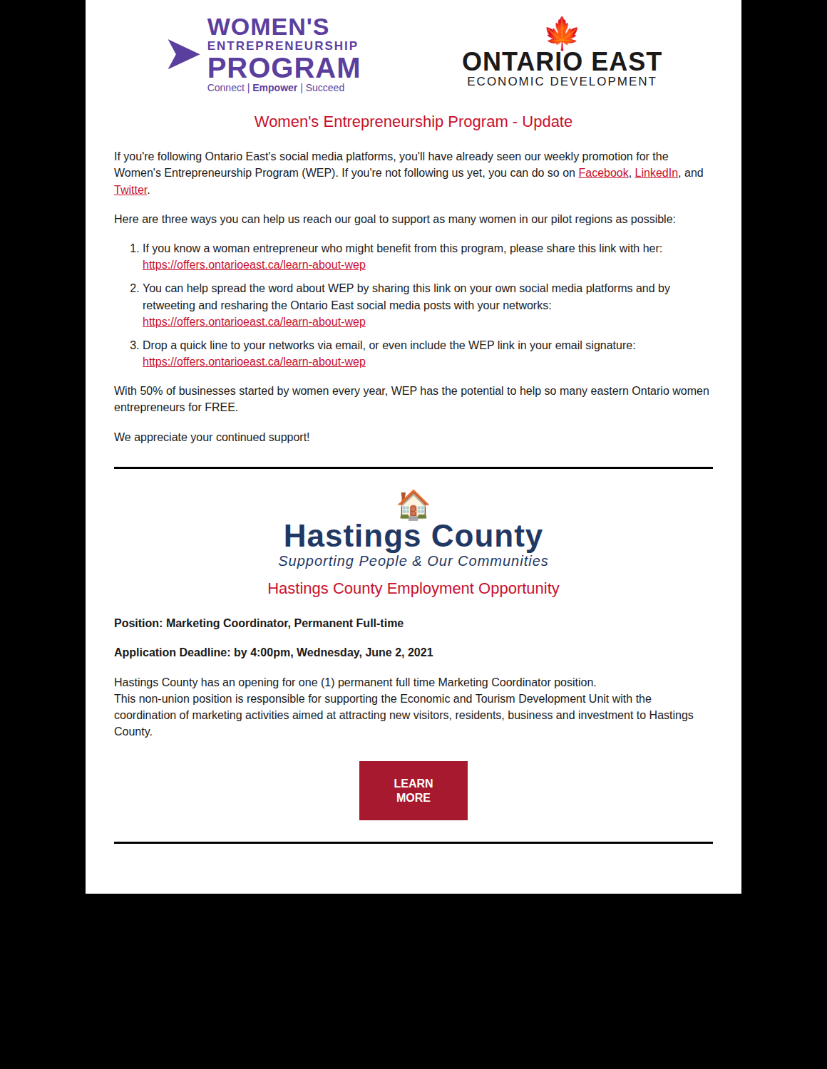➤
WOMEN'S
ENTREPRENEURSHIP
PROGRAM
Connect | Empower | Succeed
🍁
ONTARIO EAST
ECONOMIC DEVELOPMENT
Women's Entrepreneurship Program - Update
If you're following Ontario East's social media platforms, you'll have already seen our weekly promotion for the Women's Entrepreneurship Program (WEP). If you're not following us yet, you can do so on Facebook, LinkedIn, and Twitter.
Here are three ways you can help us reach our goal to support as many women in our pilot regions as possible:
If you know a woman entrepreneur who might benefit from this program, please share this link with her: https://offers.ontarioeast.ca/learn-about-wep
You can help spread the word about WEP by sharing this link on your own social media platforms and by retweeting and resharing the Ontario East social media posts with your networks: https://offers.ontarioeast.ca/learn-about-wep
Drop a quick line to your networks via email, or even include the WEP link in your email signature: https://offers.ontarioeast.ca/learn-about-wep
With 50% of businesses started by women every year, WEP has the potential to help so many eastern Ontario women entrepreneurs for FREE.
We appreciate your continued support!
🏠
Hastings County
Supporting People & Our Communities
Hastings County Employment Opportunity
Position: Marketing Coordinator, Permanent Full-time
Application Deadline: by 4:00pm, Wednesday, June 2, 2021
Hastings County has an opening for one (1) permanent full time Marketing Coordinator position.
This non-union position is responsible for supporting the Economic and Tourism Development Unit with the coordination of marketing activities aimed at attracting new visitors, residents, business and investment to Hastings County.
LEARN
MORE